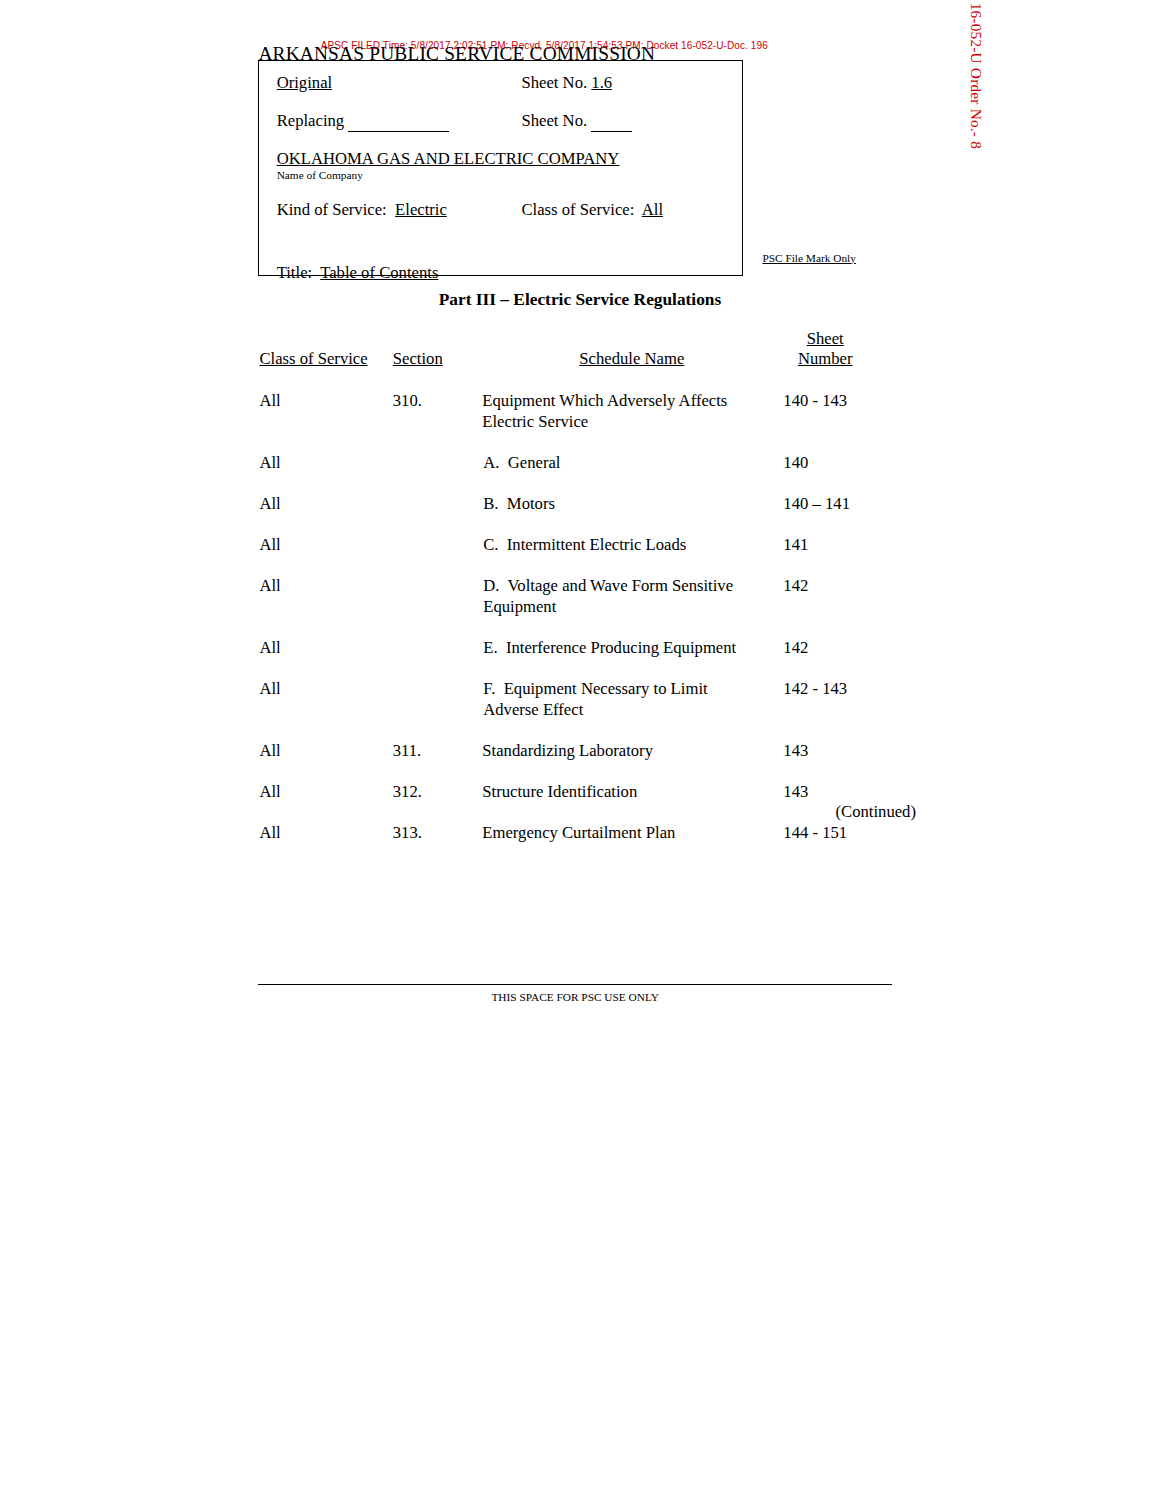APSC FILED Time: 5/8/2017 2:02:51 PM: Recvd 5/8/2017 1:54:53 PM: Docket 16-052-U-Doc. 196
ARKANSAS PUBLIC SERVICE COMMISSION
Ark. Public Serv. Comm.---APPROVED---05/18/2017 Docket: 16-052-U Order No.- 8
Original
Sheet No. 1.6
Replacing
Sheet No.
OKLAHOMA GAS AND ELECTRIC COMPANY
Name of Company
Kind of Service: Electric
Class of Service: All
Title: Table of Contents
PSC File Mark Only
Part III – Electric Service Regulations
| Class of Service | Section | Schedule Name | Sheet Number |
| --- | --- | --- | --- |
| All | 310. | Equipment Which Adversely Affects Electric Service | 140 - 143 |
| All | | A. General | 140 |
| All | | B. Motors | 140 – 141 |
| All | | C. Intermittent Electric Loads | 141 |
| All | | D. Voltage and Wave Form Sensitive Equipment | 142 |
| All | | E. Interference Producing Equipment | 142 |
| All | | F. Equipment Necessary to Limit Adverse Effect | 142 - 143 |
| All | 311. | Standardizing Laboratory | 143 |
| All | 312. | Structure Identification | 143 |
| All | 313. | Emergency Curtailment Plan | 144 - 151 |
(Continued)
THIS SPACE FOR PSC USE ONLY